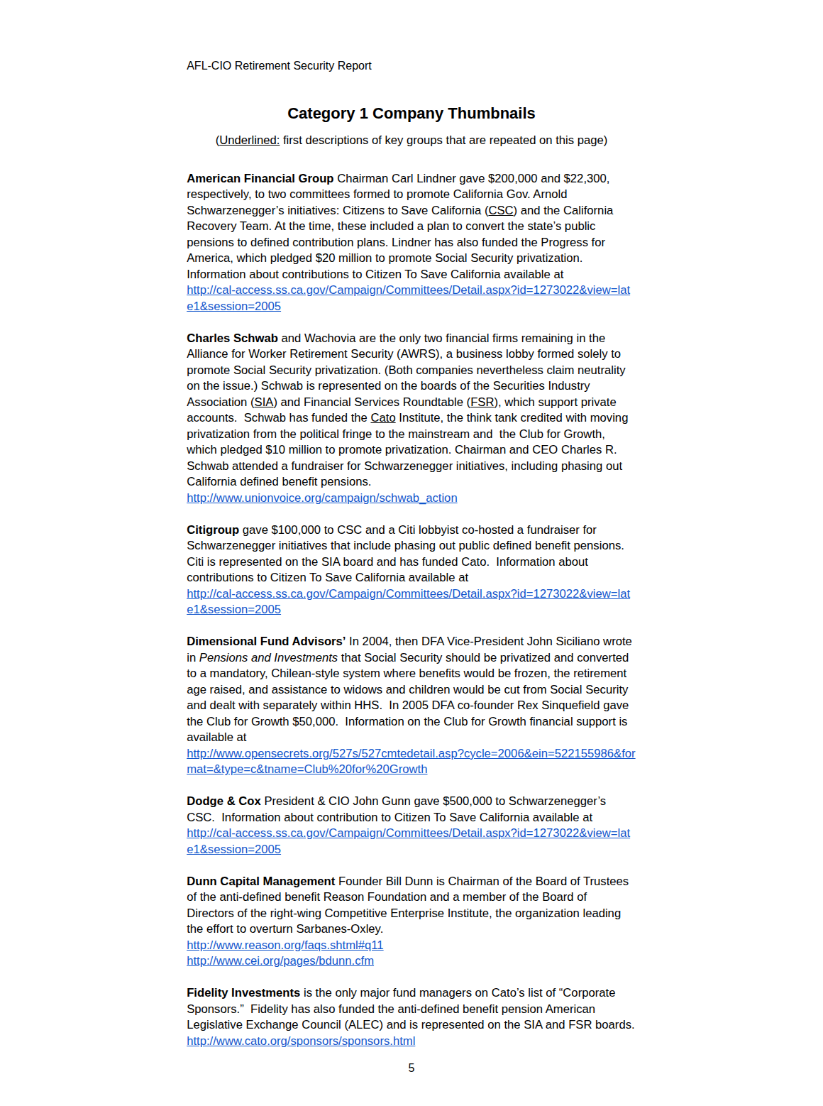AFL-CIO Retirement Security Report
Category 1 Company Thumbnails
(Underlined: first descriptions of key groups that are repeated on this page)
American Financial Group Chairman Carl Lindner gave $200,000 and $22,300, respectively, to two committees formed to promote California Gov. Arnold Schwarzenegger’s initiatives: Citizens to Save California (CSC) and the California Recovery Team. At the time, these included a plan to convert the state’s public pensions to defined contribution plans. Lindner has also funded the Progress for America, which pledged $20 million to promote Social Security privatization. Information about contributions to Citizen To Save California available at http://cal-access.ss.ca.gov/Campaign/Committees/Detail.aspx?id=1273022&view=late1&session=2005
Charles Schwab and Wachovia are the only two financial firms remaining in the Alliance for Worker Retirement Security (AWRS), a business lobby formed solely to promote Social Security privatization. (Both companies nevertheless claim neutrality on the issue.) Schwab is represented on the boards of the Securities Industry Association (SIA) and Financial Services Roundtable (FSR), which support private accounts. Schwab has funded the Cato Institute, the think tank credited with moving privatization from the political fringe to the mainstream and the Club for Growth, which pledged $10 million to promote privatization. Chairman and CEO Charles R. Schwab attended a fundraiser for Schwarzenegger initiatives, including phasing out California defined benefit pensions. http://www.unionvoice.org/campaign/schwab_action
Citigroup gave $100,000 to CSC and a Citi lobbyist co-hosted a fundraiser for Schwarzenegger initiatives that include phasing out public defined benefit pensions. Citi is represented on the SIA board and has funded Cato. Information about contributions to Citizen To Save California available at http://cal-access.ss.ca.gov/Campaign/Committees/Detail.aspx?id=1273022&view=late1&session=2005
Dimensional Fund Advisors’ In 2004, then DFA Vice-President John Siciliano wrote in Pensions and Investments that Social Security should be privatized and converted to a mandatory, Chilean-style system where benefits would be frozen, the retirement age raised, and assistance to widows and children would be cut from Social Security and dealt with separately within HHS. In 2005 DFA co-founder Rex Sinquefield gave the Club for Growth $50,000. Information on the Club for Growth financial support is available at http://www.opensecrets.org/527s/527cmtedetail.asp?cycle=2006&ein=522155986&format=&type=c&tname=Club%20for%20Growth
Dodge & Cox President & CIO John Gunn gave $500,000 to Schwarzenegger’s CSC. Information about contribution to Citizen To Save California available at http://cal-access.ss.ca.gov/Campaign/Committees/Detail.aspx?id=1273022&view=late1&session=2005
Dunn Capital Management Founder Bill Dunn is Chairman of the Board of Trustees of the anti-defined benefit Reason Foundation and a member of the Board of Directors of the right-wing Competitive Enterprise Institute, the organization leading the effort to overturn Sarbanes-Oxley. http://www.reason.org/faqs.shtml#q11 http://www.cei.org/pages/bdunn.cfm
Fidelity Investments is the only major fund managers on Cato’s list of “Corporate Sponsors.” Fidelity has also funded the anti-defined benefit pension American Legislative Exchange Council (ALEC) and is represented on the SIA and FSR boards. http://www.cato.org/sponsors/sponsors.html
5